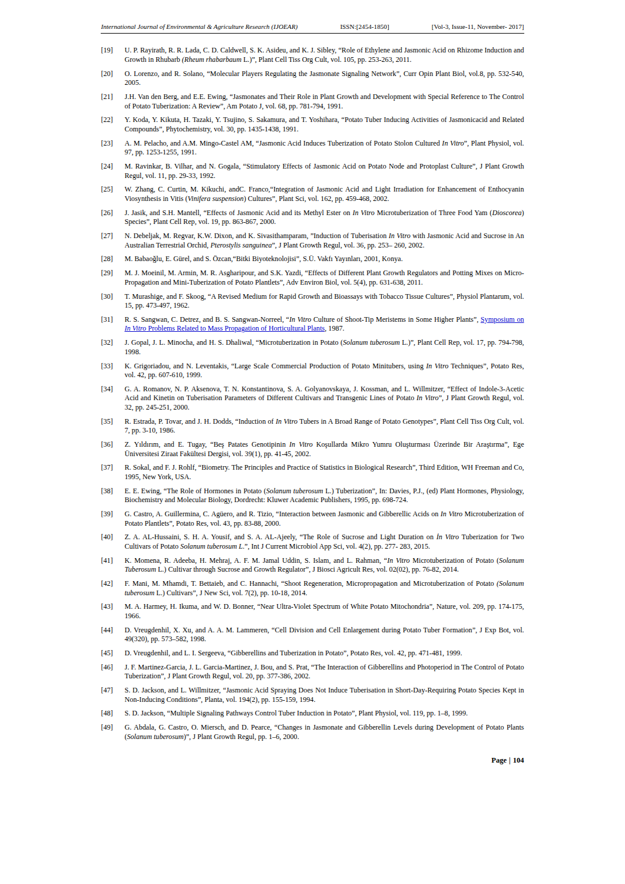International Journal of Environmental & Agriculture Research (IJOEAR) ISSN:[2454-1850] [Vol-3, Issue-11, November- 2017]
[19] U. P. Rayirath, R. R. Lada, C. D. Caldwell, S. K. Asideu, and K. J. Sibley, “Role of Ethylene and Jasmonic Acid on Rhizome Induction and Growth in Rhubarb (Rheum rhabarbaum L.)”, Plant Cell Tiss Org Cult, vol. 105, pp. 253-263, 2011.
[20] O. Lorenzo, and R. Solano, “Molecular Players Regulating the Jasmonate Signaling Network”, Curr Opin Plant Biol, vol.8, pp. 532-540, 2005.
[21] J.H. Van den Berg, and E.E. Ewing, “Jasmonates and Their Role in Plant Growth and Development with Special Reference to The Control of Potato Tuberization: A Review”, Am Potato J, vol. 68, pp. 781-794, 1991.
[22] Y. Koda, Y. Kikuta, H. Tazaki, Y. Tsujino, S. Sakamura, and T. Yoshihara, “Potato Tuber Inducing Activities of Jasmonicacid and Related Compounds”, Phytochemistry, vol. 30, pp. 1435-1438, 1991.
[23] A. M. Pelacho, and A.M. Mingo-Castel AM, “Jasmonic Acid Induces Tuberization of Potato Stolon Cultured In Vitro”, Plant Physiol, vol. 97, pp. 1253-1255, 1991.
[24] M. Ravinkar, B. Vilhar, and N. Gogala, “Stimulatory Effects of Jasmonic Acid on Potato Node and Protoplast Culture”, J Plant Growth Regul, vol. 11, pp. 29-33, 1992.
[25] W. Zhang, C. Curtin, M. Kikuchi, andC. Franco,“Integration of Jasmonic Acid and Light Irradiation for Enhancement of Enthocyanin Viosynthesis in Vitis (Vinifera suspension) Cultures”, Plant Sci, vol. 162, pp. 459-468, 2002.
[26] J. Jasik, and S.H. Mantell, “Effects of Jasmonic Acid and its Methyl Ester on In Vitro Microtuberization of Three Food Yam (Dioscorea) Species”, Plant Cell Rep, vol. 19, pp. 863-867, 2000.
[27] N. Debeljak, M. Regvar, K.W. Dixon, and K. Sivasithamparam, ”Induction of Tuberisation In Vitro with Jasmonic Acid and Sucrose in An Australian Terrestrial Orchid, Pterostylis sanguinea”, J Plant Growth Regul, vol. 36, pp. 253– 260, 2002.
[28] M. Babaoğlu, E. Gürel, and S. Özcan,“Bitki Biyoteknolojisi”, S.Ü. Vakfı Yayınları, 2001, Konya.
[29] M. J. Moeinil, M. Armin, M. R. Asgharipour, and S.K. Yazdi, “Effects of Different Plant Growth Regulators and Potting Mixes on Micro-Propagation and Mini-Tuberization of Potato Plantlets”, Adv Environ Biol, vol. 5(4), pp. 631-638, 2011.
[30] T. Murashige, and F. Skoog, “A Revised Medium for Rapid Growth and Bioassays with Tobacco Tissue Cultures”, Physiol Plantarum, vol. 15, pp. 473-497, 1962.
[31] R. S. Sangwan, C. Detrez, and B. S. Sangwan-Norreel, “In Vitro Culture of Shoot-Tip Meristems in Some Higher Plants”, Symposium on In Vitro Problems Related to Mass Propagation of Horticultural Plants, 1987.
[32] J. Gopal, J. L. Minocha, and H. S. Dhaliwal, “Microtuberization in Potato (Solanum tuberosum L.)”, Plant Cell Rep, vol. 17, pp. 794-798, 1998.
[33] K. Grigoriadou, and N. Leventakis, “Large Scale Commercial Production of Potato Minitubers, using In Vitro Techniques”, Potato Res, vol. 42, pp. 607-610, 1999.
[34] G. A. Romanov, N. P. Aksenova, T. N. Konstantinova, S. A. Golyanovskaya, J. Kossman, and L. Willmitzer, “Effect of Indole-3-Acetic Acid and Kinetin on Tuberisation Parameters of Different Cultivars and Transgenic Lines of Potato In Vitro”, J Plant Growth Regul, vol. 32, pp. 245-251, 2000.
[35] R. Estrada, P. Tovar, and J. H. Dodds, “Induction of In Vitro Tubers in A Broad Range of Potato Genotypes”, Plant Cell Tiss Org Cult, vol. 7, pp. 3-10, 1986.
[36] Z. Yıldırım, and E. Tugay, “Beş Patates Genotipinin In Vitro Koşullarda Mikro Yumru Oluşturması Üzerinde Bir Araştırma”, Ege Üniversitesi Ziraat Fakültesi Dergisi, vol. 39(1), pp. 41-45, 2002.
[37] R. Sokal, and F. J. Rohlf, “Biometry. The Principles and Practice of Statistics in Biological Research”, Third Edition, WH Freeman and Co, 1995, New York, USA.
[38] E. E. Ewing, “The Role of Hormones in Potato (Solanum tuberosum L.) Tuberization”, In: Davies, P.J., (ed) Plant Hormones, Physiology, Biochemistry and Molecular Biology, Dordrecht: Kluwer Academic Publishers, 1995, pp. 698-724.
[39] G. Castro, A. Guillermina, C. Agüero, and R. Tizio, “Interaction between Jasmonic and Gibberellic Acids on In Vitro Microtuberization of Potato Plantlets”, Potato Res, vol. 43, pp. 83-88, 2000.
[40] Z. A. AL-Hussaini, S. H. A. Yousif, and S. A. AL-Ajeely, “The Role of Sucrose and Light Duration on İn Vitro Tuberization for Two Cultivars of Potato Solanum tuberosum L.”, Int J Current Microbiol App Sci, vol. 4(2), pp. 277- 283, 2015.
[41] K. Momena, R. Adeeba, H. Mehraj, A. F. M. Jamal Uddin, S. Islam, and L. Rahman, “In Vitro Microtuberization of Potato (Solanum Tuberosum L.) Cultivar through Sucrose and Growth Regulator”, J Biosci Agricult Res, vol. 02(02), pp. 76-82, 2014.
[42] F. Mani, M. Mhamdi, T. Bettaieb, and C. Hannachi, “Shoot Regeneration, Micropropagation and Microtuberization of Potato (Solanum tuberosum L.) Cultivars”, J New Sci, vol. 7(2), pp. 10-18, 2014.
[43] M. A. Harmey, H. Ikuma, and W. D. Bonner, “Near Ultra-Violet Spectrum of White Potato Mitochondria”, Nature, vol. 209, pp. 174-175, 1966.
[44] D. Vreugdenhil, X. Xu, and A. A. M. Lammeren, “Cell Division and Cell Enlargement during Potato Tuber Formation”, J Exp Bot, vol. 49(320), pp. 573–582, 1998.
[45] D. Vreugdenhil, and L. I. Sergeeva, “Gibberellins and Tuberization in Potato”, Potato Res, vol. 42, pp. 471-481, 1999.
[46] J. F. Martinez-Garcia, J. L. Garcia-Martinez, J. Bou, and S. Prat, “The Interaction of Gibberellins and Photoperiod in The Control of Potato Tuberization”, J Plant Growth Regul, vol. 20, pp. 377-386, 2002.
[47] S. D. Jackson, and L. Willmitzer, “Jasmonic Acid Spraying Does Not Induce Tuberisation in Short-Day-Requiring Potato Species Kept in Non-Inducing Conditions”, Planta, vol. 194(2), pp. 155-159, 1994.
[48] S. D. Jackson, “Multiple Signaling Pathways Control Tuber Induction in Potato”, Plant Physiol, vol. 119, pp. 1–8, 1999.
[49] G. Abdala, G. Castro, O. Miersch, and D. Pearce, “Changes in Jasmonate and Gibberellin Levels during Development of Potato Plants (Solanum tuberosum)”, J Plant Growth Regul, pp. 1–6, 2000.
Page|104